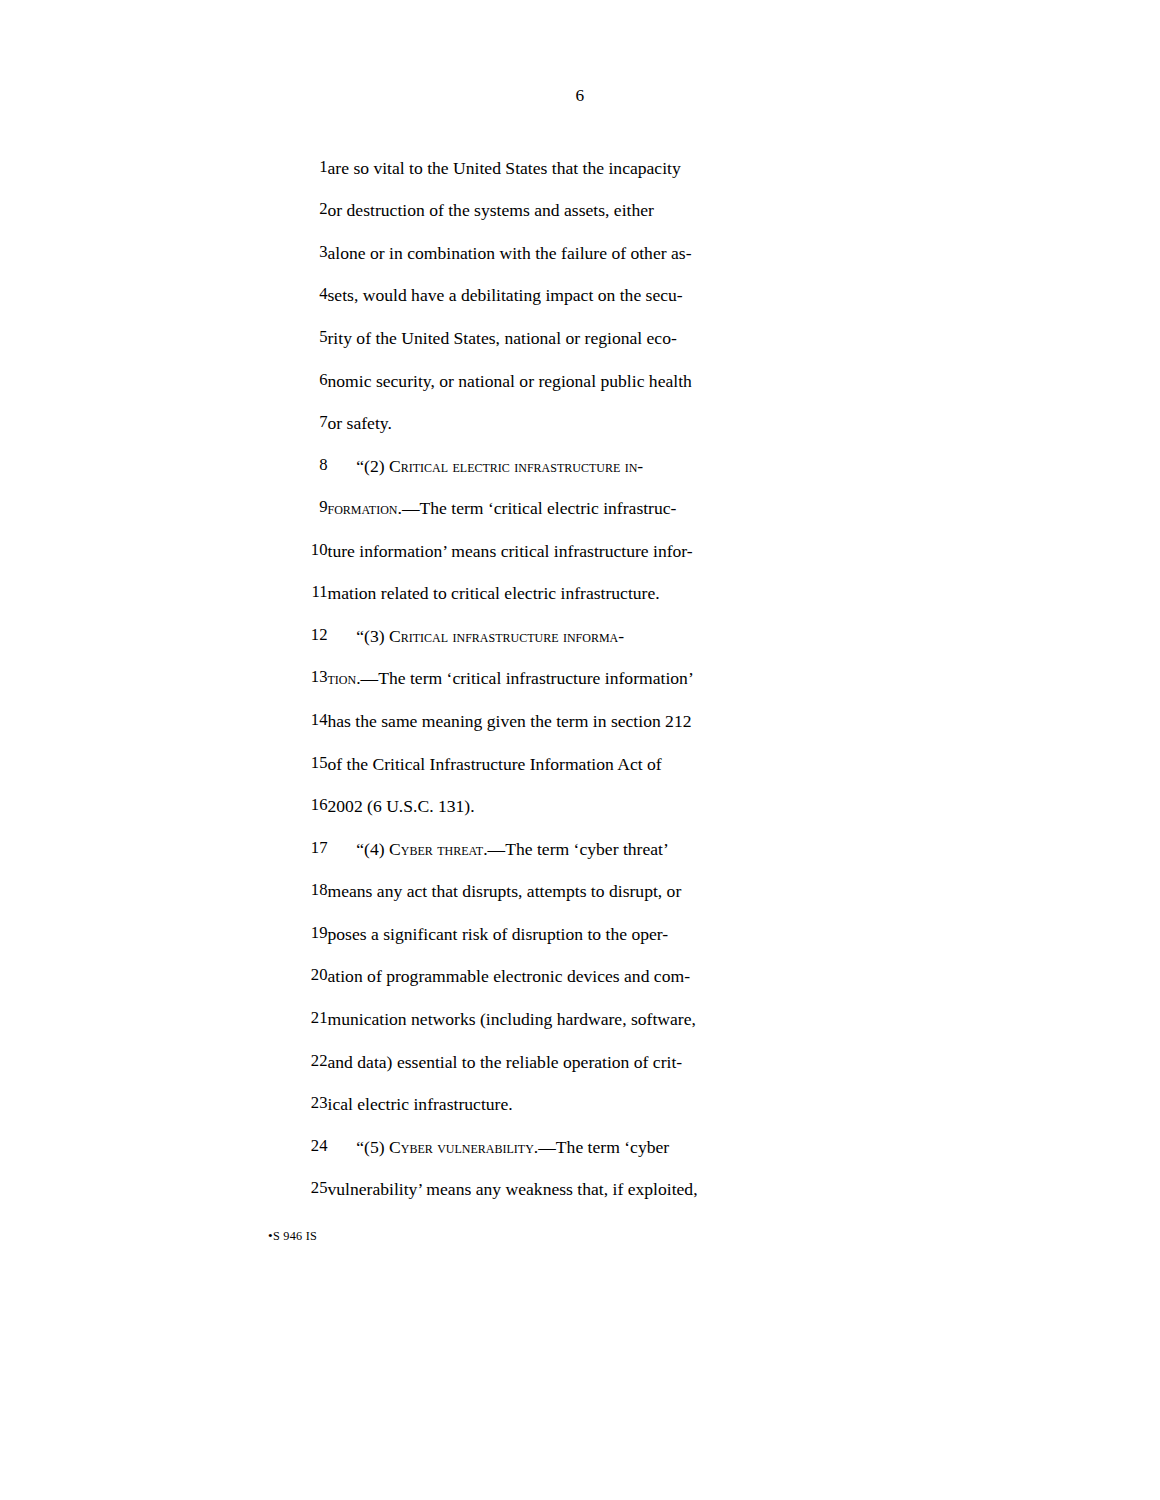6
| 1 | are so vital to the United States that the incapacity |
| 2 | or destruction of the systems and assets, either |
| 3 | alone or in combination with the failure of other as- |
| 4 | sets, would have a debilitating impact on the secu- |
| 5 | rity of the United States, national or regional eco- |
| 6 | nomic security, or national or regional public health |
| 7 | or safety. |
| 8 | “(2) Critical electric infrastructure in- |
| 9 | formation .—The term ‘critical electric infrastruc- |
| 10 | ture information’ means critical infrastructure infor- |
| 11 | mation related to critical electric infrastructure. |
| 12 | “(3) Critical infrastructure informa- |
| 13 | tion .—The term ‘critical infrastructure information’ |
| 14 | has the same meaning given the term in section 212 |
| 15 | of the Critical Infrastructure Information Act of |
| 16 | 2002 (6 U.S.C. 131). |
| 17 | “(4) Cyber threat .—The term ‘cyber threat’ |
| 18 | means any act that disrupts, attempts to disrupt, or |
| 19 | poses a significant risk of disruption to the oper- |
| 20 | ation of programmable electronic devices and com- |
| 21 | munication networks (including hardware, software, |
| 22 | and data) essential to the reliable operation of crit- |
| 23 | ical electric infrastructure. |
| 24 | “(5) Cyber vulnerability .—The term ‘cyber |
| 25 | vulnerability’ means any weakness that, if exploited, |
•S 946 IS